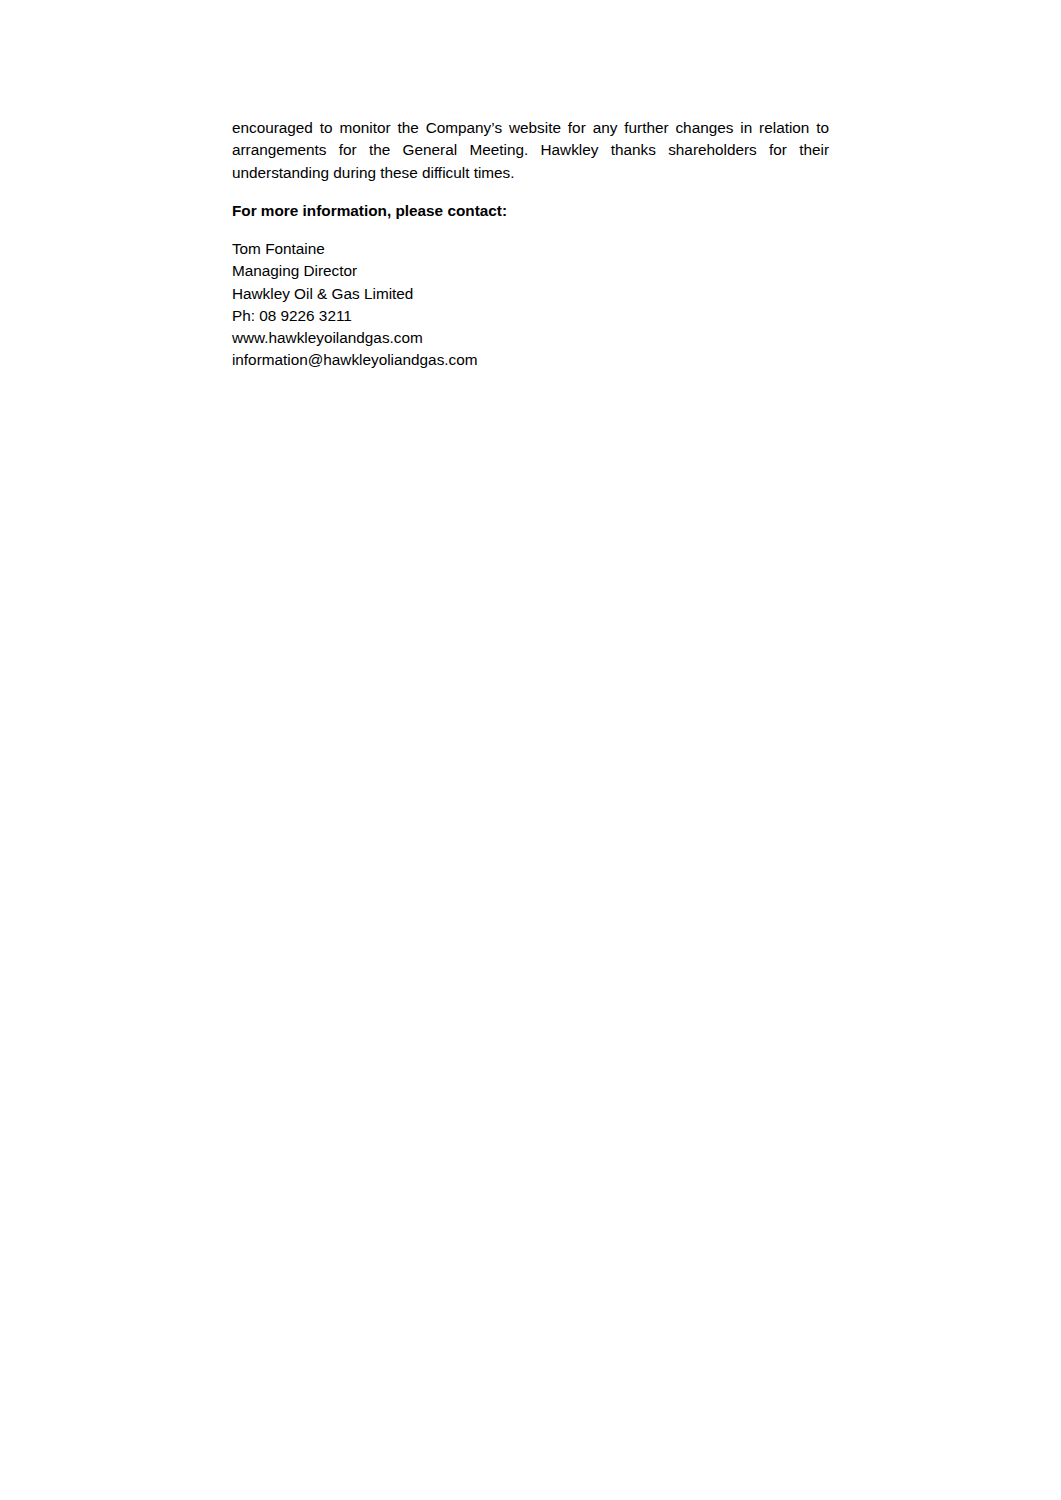encouraged to monitor the Company’s website for any further changes in relation to arrangements for the General Meeting. Hawkley thanks shareholders for their understanding during these difficult times.
For more information, please contact:
Tom Fontaine Managing Director Hawkley Oil & Gas Limited Ph: 08 9226 3211 www.hawkleyoilandgas.com information@hawkleyoliandgas.com